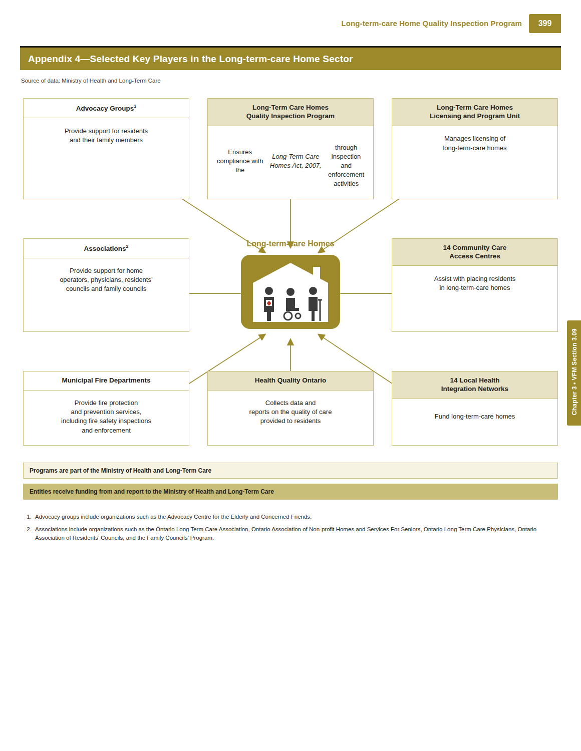Long-term-care Home Quality Inspection Program
399
Appendix 4—Selected Key Players in the Long-term-care Home Sector
Source of data: Ministry of Health and Long-Term Care
Advocacy Groups1
Provide support for residents
and their family members
Long-Term Care Homes
Quality Inspection Program
Ensures compliance with the
Long-Term Care Homes Act, 2007,
through inspection and
enforcement activities
Long-Term Care Homes
Licensing and Program Unit
Manages licensing of
long-term-care homes
Associations2
Provide support for home
operators, physicians, residents’
councils and family councils
Long-term-care Homes
14 Community Care
Access Centres
Assist with placing residents
in long-term-care homes
Municipal Fire Departments
Provide fire protection
and prevention services,
including fire safety inspections
and enforcement
Health Quality Ontario
Collects data and
reports on the quality of care
provided to residents
14 Local Health
Integration Networks
Fund long-term-care homes
Programs are part of the Ministry of Health and Long-Term Care
Entities receive funding from and report to the Ministry of Health and Long-Term Care
Advocacy groups include organizations such as the Advocacy Centre for the Elderly and Concerned Friends.
Associations include organizations such as the Ontario Long Term Care Association, Ontario Association of Non-profit Homes and Services For Seniors, Ontario Long Term Care Physicians, Ontario Association of Residents’ Councils, and the Family Councils’ Program.
Chapter 3 • VFM Section 3.09